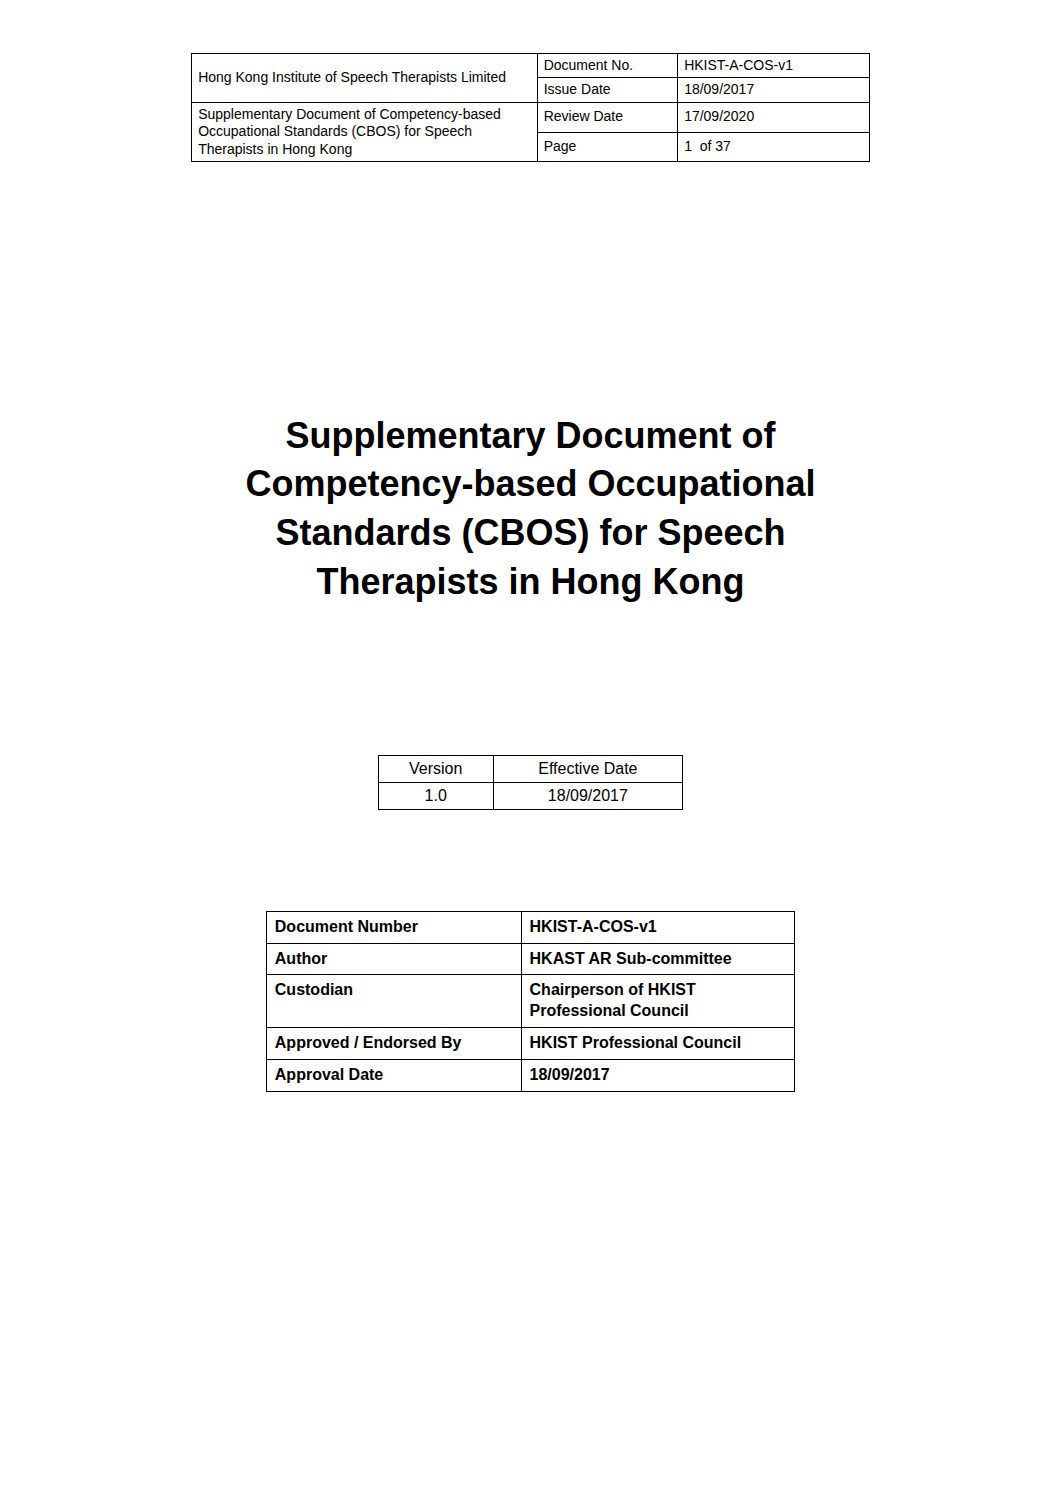| Hong Kong Institute of Speech Therapists Limited | Document No. | HKIST-A-COS-v1 |
| Issue Date | 18/09/2017 |
| Supplementary Document of Competency-based Occupational Standards (CBOS) for Speech Therapists in Hong Kong | Review Date | 17/09/2020 |
| Page | 1 of 37 |
Supplementary Document of Competency-based Occupational Standards (CBOS) for Speech Therapists in Hong Kong
| Version | Effective Date |
| 1.0 | 18/09/2017 |
| Document Number | HKIST-A-COS-v1 |
| Author | HKAST AR Sub-committee |
| Custodian | Chairperson of HKIST Professional Council |
| Approved / Endorsed By | HKIST Professional Council |
| Approval Date | 18/09/2017 |